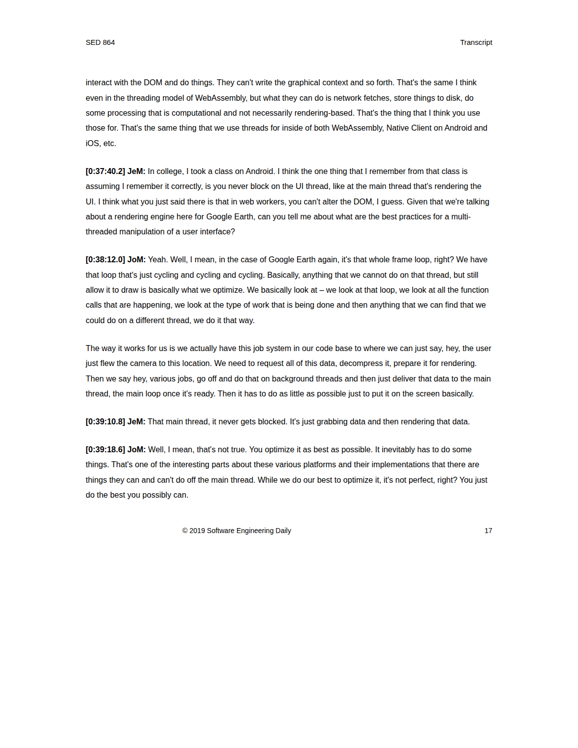SED 864 Transcript
interact with the DOM and do things. They can't write the graphical context and so forth. That's the same I think even in the threading model of WebAssembly, but what they can do is network fetches, store things to disk, do some processing that is computational and not necessarily rendering-based. That's the thing that I think you use those for. That's the same thing that we use threads for inside of both WebAssembly, Native Client on Android and iOS, etc.
[0:37:40.2] JeM: In college, I took a class on Android. I think the one thing that I remember from that class is assuming I remember it correctly, is you never block on the UI thread, like at the main thread that's rendering the UI. I think what you just said there is that in web workers, you can't alter the DOM, I guess. Given that we're talking about a rendering engine here for Google Earth, can you tell me about what are the best practices for a multi-threaded manipulation of a user interface?
[0:38:12.0] JoM: Yeah. Well, I mean, in the case of Google Earth again, it's that whole frame loop, right? We have that loop that's just cycling and cycling and cycling. Basically, anything that we cannot do on that thread, but still allow it to draw is basically what we optimize. We basically look at – we look at that loop, we look at all the function calls that are happening, we look at the type of work that is being done and then anything that we can find that we could do on a different thread, we do it that way.
The way it works for us is we actually have this job system in our code base to where we can just say, hey, the user just flew the camera to this location. We need to request all of this data, decompress it, prepare it for rendering. Then we say hey, various jobs, go off and do that on background threads and then just deliver that data to the main thread, the main loop once it's ready. Then it has to do as little as possible just to put it on the screen basically.
[0:39:10.8] JeM: That main thread, it never gets blocked. It's just grabbing data and then rendering that data.
[0:39:18.6] JoM: Well, I mean, that's not true. You optimize it as best as possible. It inevitably has to do some things. That's one of the interesting parts about these various platforms and their implementations that there are things they can and can't do off the main thread. While we do our best to optimize it, it's not perfect, right? You just do the best you possibly can.
© 2019 Software Engineering Daily 17